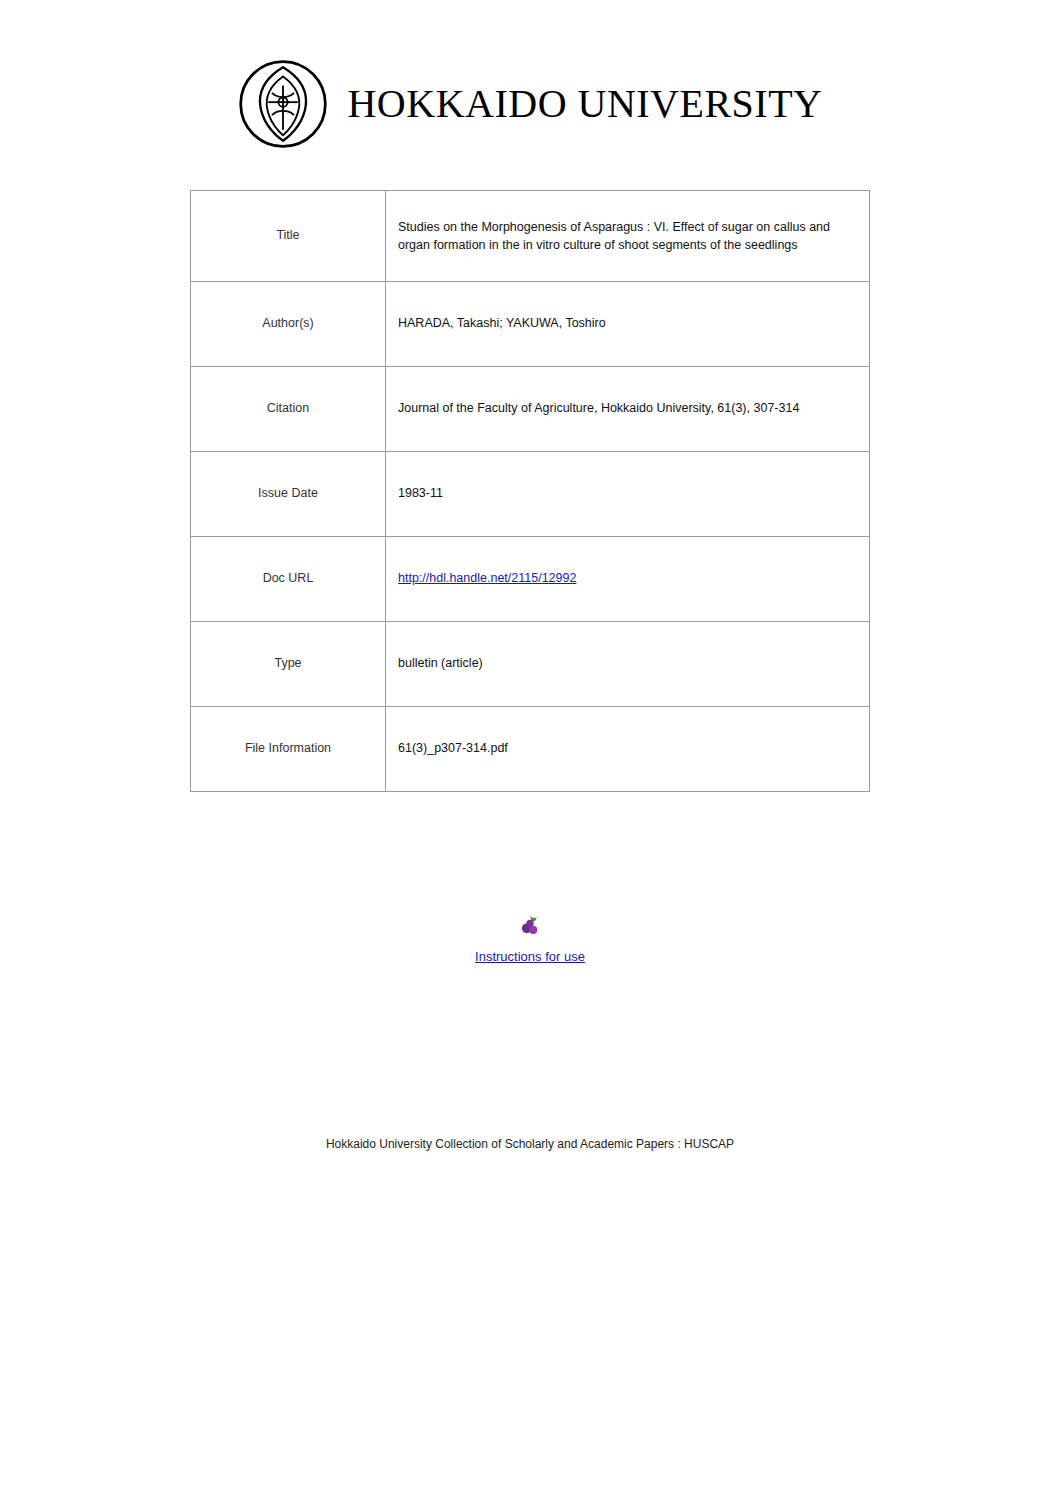HOKKAIDO UNIVERSITY
| Title | Studies on the Morphogenesis of Asparagus : VI. Effect of sugar on callus and organ formation in the in vitro culture of shoot segments of the seedlings |
| Author(s) | HARADA, Takashi; YAKUWA, Toshiro |
| Citation | Journal of the Faculty of Agriculture, Hokkaido University, 61(3), 307-314 |
| Issue Date | 1983-11 |
| Doc URL | http://hdl.handle.net/2115/12992 |
| Type | bulletin (article) |
| File Information | 61(3)_p307-314.pdf |
Instructions for use
Hokkaido University Collection of Scholarly and Academic Papers : HUSCAP